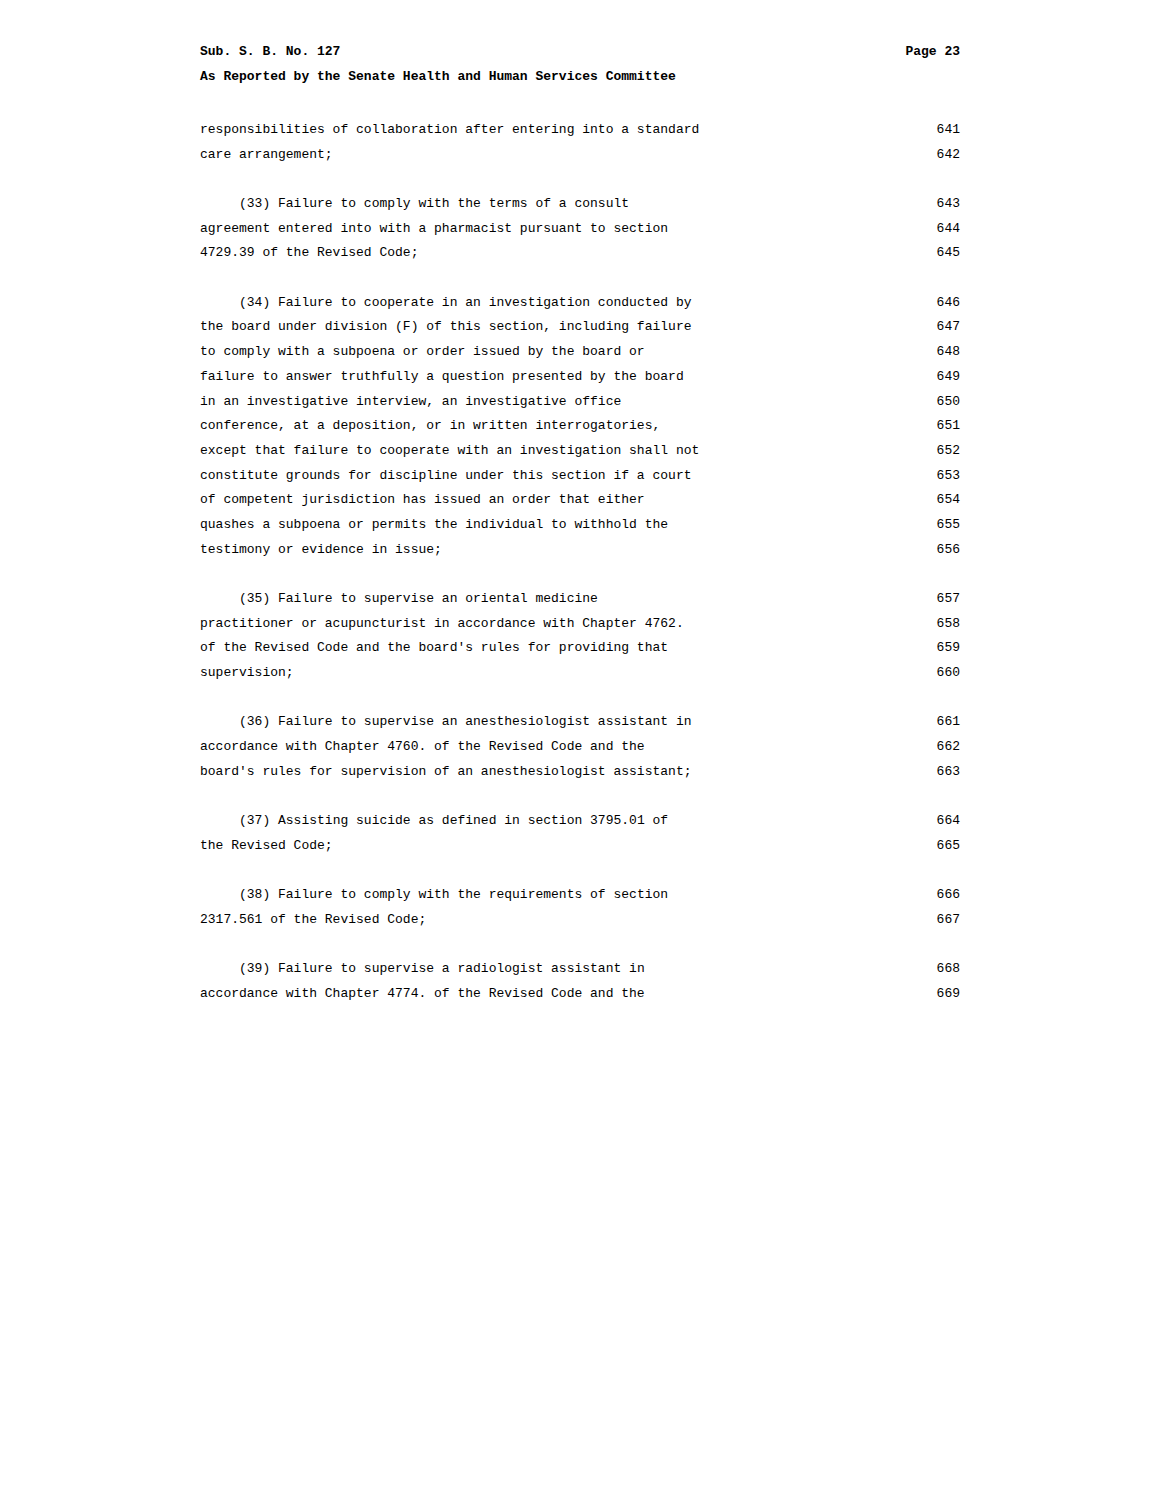Sub. S. B. No. 127 Page 23
As Reported by the Senate Health and Human Services Committee
responsibilities of collaboration after entering into a standard 641
care arrangement; 642
(33) Failure to comply with the terms of a consult 643
agreement entered into with a pharmacist pursuant to section 644
4729.39 of the Revised Code; 645
(34) Failure to cooperate in an investigation conducted by 646
the board under division (F) of this section, including failure 647
to comply with a subpoena or order issued by the board or 648
failure to answer truthfully a question presented by the board 649
in an investigative interview, an investigative office 650
conference, at a deposition, or in written interrogatories, 651
except that failure to cooperate with an investigation shall not 652
constitute grounds for discipline under this section if a court 653
of competent jurisdiction has issued an order that either 654
quashes a subpoena or permits the individual to withhold the 655
testimony or evidence in issue; 656
(35) Failure to supervise an oriental medicine 657
practitioner or acupuncturist in accordance with Chapter 4762. 658
of the Revised Code and the board's rules for providing that 659
supervision; 660
(36) Failure to supervise an anesthesiologist assistant in 661
accordance with Chapter 4760. of the Revised Code and the 662
board's rules for supervision of an anesthesiologist assistant; 663
(37) Assisting suicide as defined in section 3795.01 of 664
the Revised Code; 665
(38) Failure to comply with the requirements of section 666
2317.561 of the Revised Code; 667
(39) Failure to supervise a radiologist assistant in 668
accordance with Chapter 4774. of the Revised Code and the 669